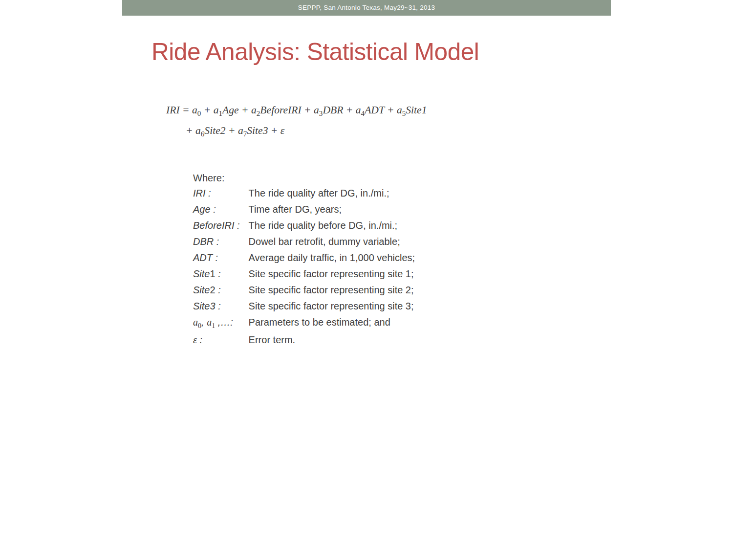SEPPP, San Antonio Texas, May29~31, 2013
Ride Analysis: Statistical Model
IRI = a0 + a1Age + a2BeforeIRI + a3DBR + a4ADT + a5Site1 + a6Site2 + a7Site3 + ε
Where:
| IRI : | The ride quality after DG, in./mi.; |
| Age : | Time after DG, years; |
| BeforeIRI : | The ride quality before DG, in./mi.; |
| DBR : | Dowel bar retrofit, dummy variable; |
| ADT : | Average daily traffic, in 1,000 vehicles; |
| Site 1 : | Site specific factor representing site 1; |
| Site 2 : | Site specific factor representing site 2; |
| Site3 : | Site specific factor representing site 3; |
| a 0 , a 1 ,…: | Parameters to be estimated; and |
| ε : | Error term. |